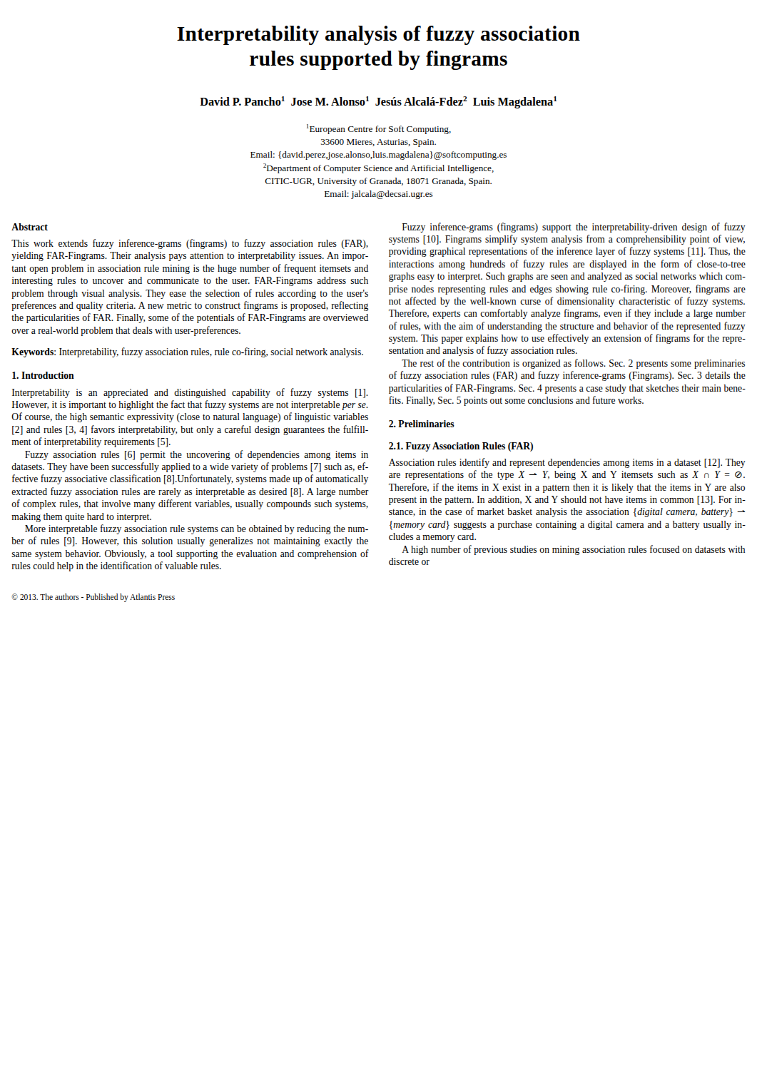Interpretability analysis of fuzzy association
rules supported by fingrams
David P. Pancho1 Jose M. Alonso1 Jesús Alcalá-Fdez2 Luis Magdalena1
1European Centre for Soft Computing,
33600 Mieres, Asturias, Spain.
Email: {david.perez,jose.alonso,luis.magdalena}@softcomputing.es
2Department of Computer Science and Artificial Intelligence,
CITIC-UGR, University of Granada, 18071 Granada, Spain.
Email: jalcala@decsai.ugr.es
Abstract
This work extends fuzzy inference-grams (fingrams) to fuzzy association rules (FAR), yielding FAR-Fingrams. Their analysis pays attention to interpretability issues. An important open problem in association rule mining is the huge number of frequent itemsets and interesting rules to uncover and communicate to the user. FAR-Fingrams address such problem through visual analysis. They ease the selection of rules according to the user's preferences and quality criteria. A new metric to construct fingrams is proposed, reflecting the particularities of FAR. Finally, some of the potentials of FAR-Fingrams are overviewed over a real-world problem that deals with user-preferences.
Keywords: Interpretability, fuzzy association rules, rule co-firing, social network analysis.
1. Introduction
Interpretability is an appreciated and distinguished capability of fuzzy systems [1]. However, it is important to highlight the fact that fuzzy systems are not interpretable per se. Of course, the high semantic expressivity (close to natural language) of linguistic variables [2] and rules [3, 4] favors interpretability, but only a careful design guarantees the fulfillment of interpretability requirements [5].
Fuzzy association rules [6] permit the uncovering of dependencies among items in datasets. They have been successfully applied to a wide variety of problems [7] such as, effective fuzzy associative classification [8].Unfortunately, systems made up of automatically extracted fuzzy association rules are rarely as interpretable as desired [8]. A large number of complex rules, that involve many different variables, usually compounds such systems, making them quite hard to interpret.
More interpretable fuzzy association rule systems can be obtained by reducing the number of rules [9]. However, this solution usually generalizes not maintaining exactly the same system behavior. Obviously, a tool supporting the evaluation and comprehension of rules could help in the identification of valuable rules.
Fuzzy inference-grams (fingrams) support the interpretability-driven design of fuzzy systems [10]. Fingrams simplify system analysis from a comprehensibility point of view, providing graphical representations of the inference layer of fuzzy systems [11]. Thus, the interactions among hundreds of fuzzy rules are displayed in the form of close-to-tree graphs easy to interpret. Such graphs are seen and analyzed as social networks which comprise nodes representing rules and edges showing rule co-firing. Moreover, fingrams are not affected by the well-known curse of dimensionality characteristic of fuzzy systems. Therefore, experts can comfortably analyze fingrams, even if they include a large number of rules, with the aim of understanding the structure and behavior of the represented fuzzy system. This paper explains how to use effectively an extension of fingrams for the representation and analysis of fuzzy association rules.
The rest of the contribution is organized as follows. Sec. 2 presents some preliminaries of fuzzy association rules (FAR) and fuzzy inference-grams (Fingrams). Sec. 3 details the particularities of FAR-Fingrams. Sec. 4 presents a case study that sketches their main benefits. Finally, Sec. 5 points out some conclusions and future works.
2. Preliminaries
2.1. Fuzzy Association Rules (FAR)
Association rules identify and represent dependencies among items in a dataset [12]. They are representations of the type X ⇀ Y, being X and Y itemsets such as X ∩ Y = ⊘. Therefore, if the items in X exist in a pattern then it is likely that the items in Y are also present in the pattern. In addition, X and Y should not have items in common [13]. For instance, in the case of market basket analysis the association {digital camera, battery} ⇀ {memory card} suggests a purchase containing a digital camera and a battery usually includes a memory card.
A high number of previous studies on mining association rules focused on datasets with discrete or
© 2013. The authors - Published by Atlantis Press